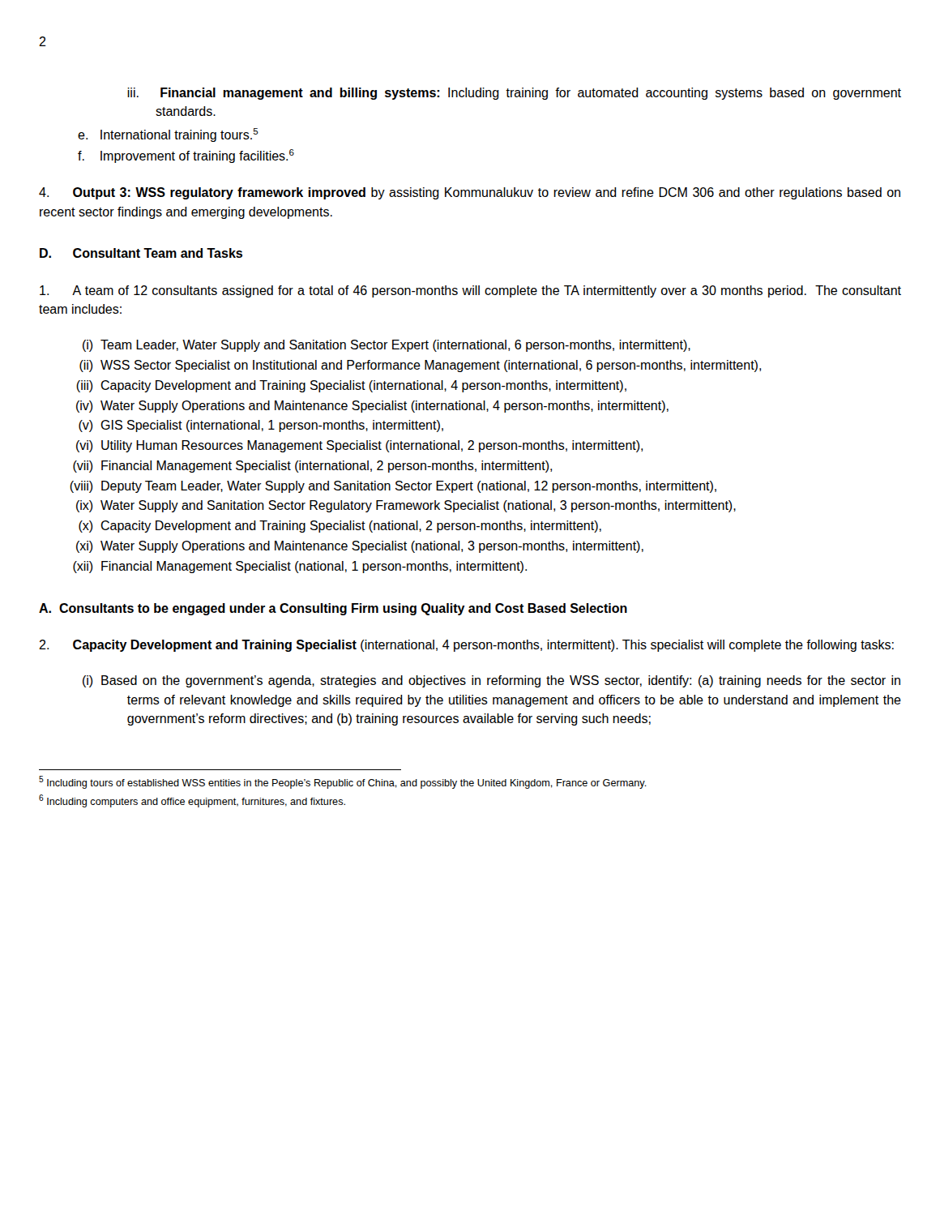2
iii. Financial management and billing systems: Including training for automated accounting systems based on government standards.
e. International training tours.5
f. Improvement of training facilities.6
4. Output 3: WSS regulatory framework improved by assisting Kommunalukuv to review and refine DCM 306 and other regulations based on recent sector findings and emerging developments.
D. Consultant Team and Tasks
1. A team of 12 consultants assigned for a total of 46 person-months will complete the TA intermittently over a 30 months period. The consultant team includes:
(i) Team Leader, Water Supply and Sanitation Sector Expert (international, 6 person-months, intermittent),
(ii) WSS Sector Specialist on Institutional and Performance Management (international, 6 person-months, intermittent),
(iii) Capacity Development and Training Specialist (international, 4 person-months, intermittent),
(iv) Water Supply Operations and Maintenance Specialist (international, 4 person-months, intermittent),
(v) GIS Specialist (international, 1 person-months, intermittent),
(vi) Utility Human Resources Management Specialist (international, 2 person-months, intermittent),
(vii) Financial Management Specialist (international, 2 person-months, intermittent),
(viii) Deputy Team Leader, Water Supply and Sanitation Sector Expert (national, 12 person-months, intermittent),
(ix) Water Supply and Sanitation Sector Regulatory Framework Specialist (national, 3 person-months, intermittent),
(x) Capacity Development and Training Specialist (national, 2 person-months, intermittent),
(xi) Water Supply Operations and Maintenance Specialist (national, 3 person-months, intermittent),
(xii) Financial Management Specialist (national, 1 person-months, intermittent).
A. Consultants to be engaged under a Consulting Firm using Quality and Cost Based Selection
2. Capacity Development and Training Specialist (international, 4 person-months, intermittent). This specialist will complete the following tasks:
(i) Based on the government’s agenda, strategies and objectives in reforming the WSS sector, identify: (a) training needs for the sector in terms of relevant knowledge and skills required by the utilities management and officers to be able to understand and implement the government’s reform directives; and (b) training resources available for serving such needs;
5Including tours of established WSS entities in the People’s Republic of China, and possibly the United Kingdom, France or Germany.
6Including computers and office equipment, furnitures, and fixtures.